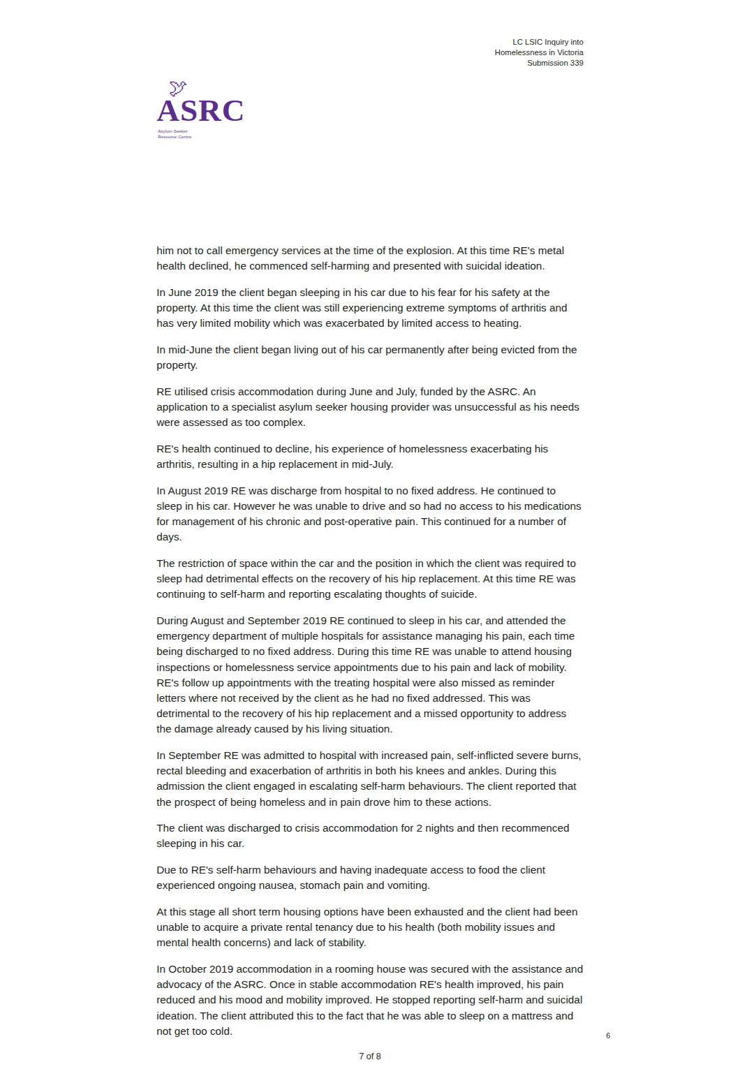LC LSIC Inquiry into
Homelessness in Victoria
Submission 339
🕊
ASRC
Asylum Seeker
Resource Centre
him not to call emergency services at the time of the explosion. At this time RE's metal health declined, he commenced self-harming and presented with suicidal ideation.
In June 2019 the client began sleeping in his car due to his fear for his safety at the property. At this time the client was still experiencing extreme symptoms of arthritis and has very limited mobility which was exacerbated by limited access to heating.
In mid-June the client began living out of his car permanently after being evicted from the property.
RE utilised crisis accommodation during June and July, funded by the ASRC. An application to a specialist asylum seeker housing provider was unsuccessful as his needs were assessed as too complex.
RE's health continued to decline, his experience of homelessness exacerbating his arthritis, resulting in a hip replacement in mid-July.
In August 2019 RE was discharge from hospital to no fixed address. He continued to sleep in his car. However he was unable to drive and so had no access to his medications for management of his chronic and post-operative pain. This continued for a number of days.
The restriction of space within the car and the position in which the client was required to sleep had detrimental effects on the recovery of his hip replacement. At this time RE was continuing to self-harm and reporting escalating thoughts of suicide.
During August and September 2019 RE continued to sleep in his car, and attended the emergency department of multiple hospitals for assistance managing his pain, each time being discharged to no fixed address. During this time RE was unable to attend housing inspections or homelessness service appointments due to his pain and lack of mobility. RE's follow up appointments with the treating hospital were also missed as reminder letters where not received by the client as he had no fixed addressed. This was detrimental to the recovery of his hip replacement and a missed opportunity to address the damage already caused by his living situation.
In September RE was admitted to hospital with increased pain, self-inflicted severe burns, rectal bleeding and exacerbation of arthritis in both his knees and ankles. During this admission the client engaged in escalating self-harm behaviours. The client reported that the prospect of being homeless and in pain drove him to these actions.
The client was discharged to crisis accommodation for 2 nights and then recommenced sleeping in his car.
Due to RE's self-harm behaviours and having inadequate access to food the client experienced ongoing nausea, stomach pain and vomiting.
At this stage all short term housing options have been exhausted and the client had been unable to acquire a private rental tenancy due to his health (both mobility issues and mental health concerns) and lack of stability.
In October 2019 accommodation in a rooming house was secured with the assistance and advocacy of the ASRC. Once in stable accommodation RE's health improved, his pain reduced and his mood and mobility improved. He stopped reporting self-harm and suicidal ideation. The client attributed this to the fact that he was able to sleep on a mattress and not get too cold.
6
7 of 8